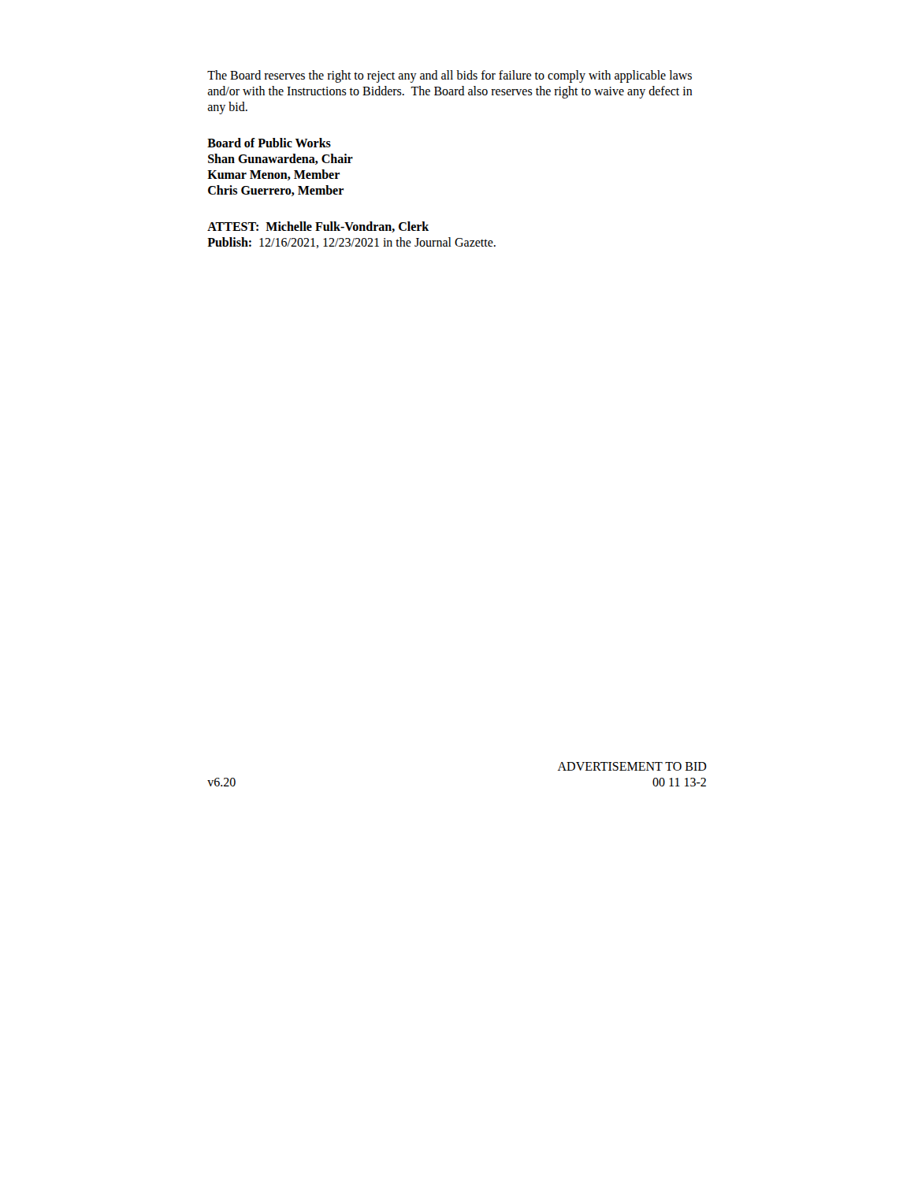The Board reserves the right to reject any and all bids for failure to comply with applicable laws and/or with the Instructions to Bidders. The Board also reserves the right to waive any defect in any bid.
Board of Public Works
Shan Gunawardena, Chair
Kumar Menon, Member
Chris Guerrero, Member
ATTEST: Michelle Fulk-Vondran, Clerk
Publish: 12/16/2021, 12/23/2021 in the Journal Gazette.
ADVERTISEMENT TO BID
v6.20 00 11 13-2